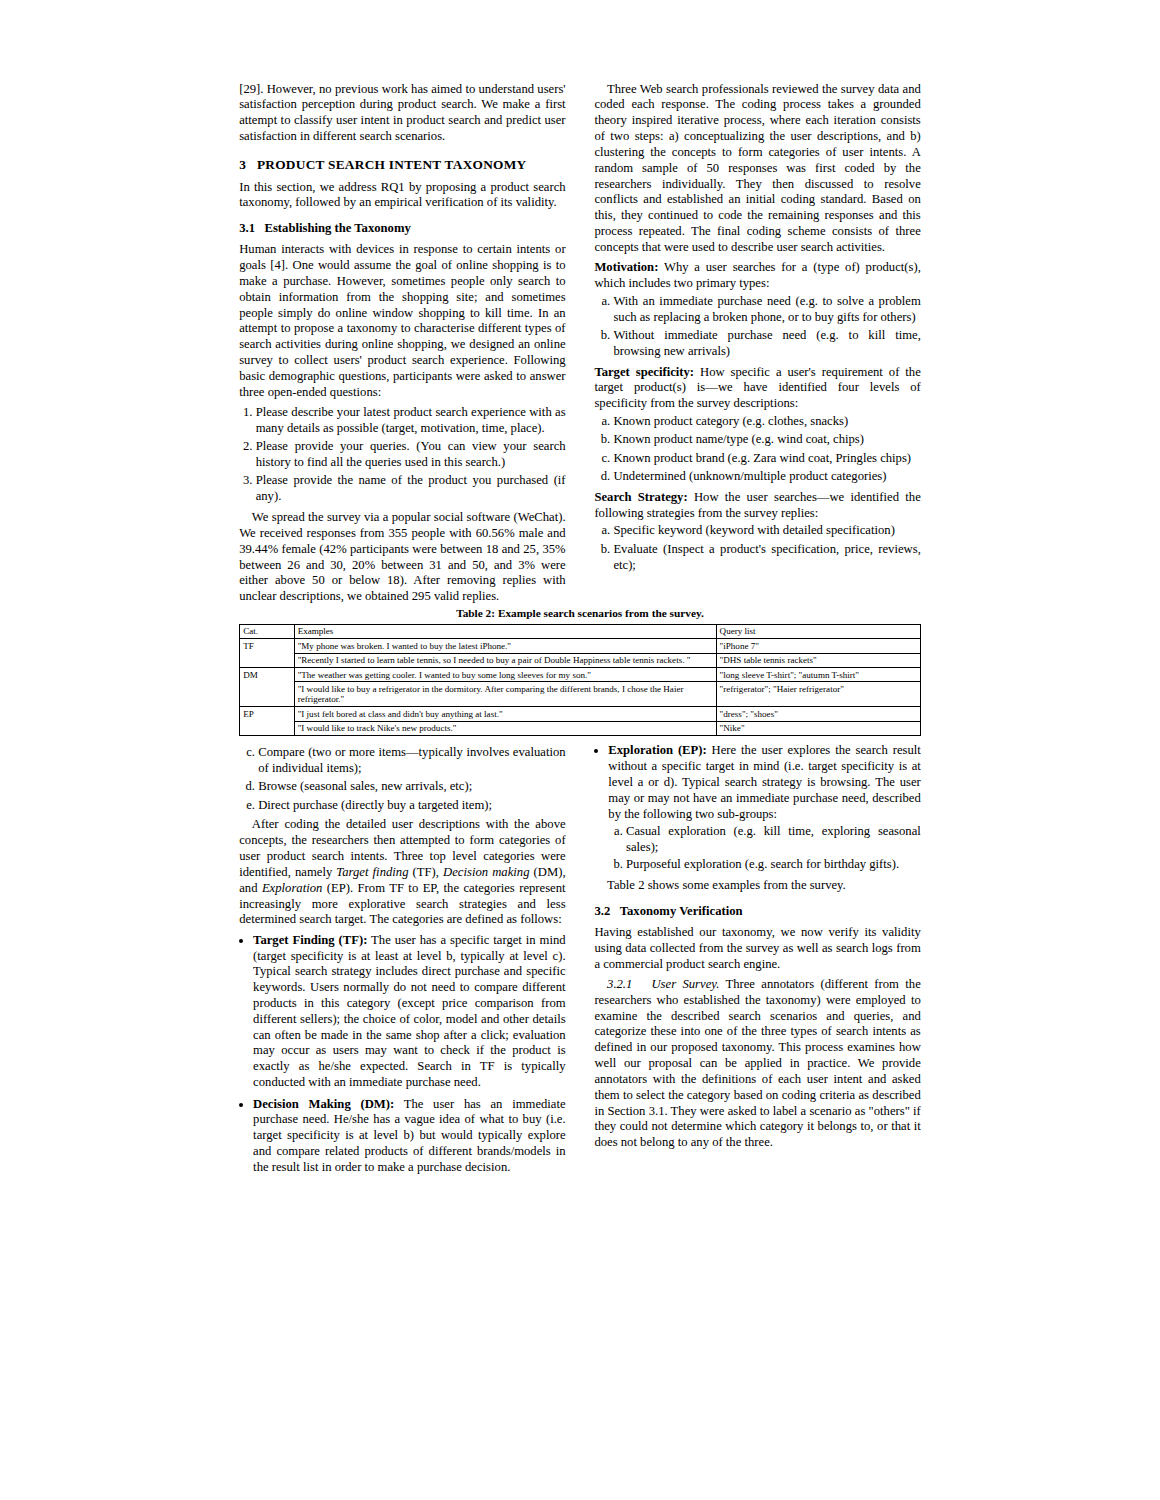[29]. However, no previous work has aimed to understand users' satisfaction perception during product search. We make a first attempt to classify user intent in product search and predict user satisfaction in different search scenarios.
3 PRODUCT SEARCH INTENT TAXONOMY
In this section, we address RQ1 by proposing a product search taxonomy, followed by an empirical verification of its validity.
3.1 Establishing the Taxonomy
Human interacts with devices in response to certain intents or goals [4]. One would assume the goal of online shopping is to make a purchase. However, sometimes people only search to obtain information from the shopping site; and sometimes people simply do online window shopping to kill time. In an attempt to propose a taxonomy to characterise different types of search activities during online shopping, we designed an online survey to collect users' product search experience. Following basic demographic questions, participants were asked to answer three open-ended questions:
Please describe your latest product search experience with as many details as possible (target, motivation, time, place).
Please provide your queries. (You can view your search history to find all the queries used in this search.)
Please provide the name of the product you purchased (if any).
We spread the survey via a popular social software (WeChat). We received responses from 355 people with 60.56% male and 39.44% female (42% participants were between 18 and 25, 35% between 26 and 30, 20% between 31 and 50, and 3% were either above 50 or below 18). After removing replies with unclear descriptions, we obtained 295 valid replies.
Three Web search professionals reviewed the survey data and coded each response. The coding process takes a grounded theory inspired iterative process, where each iteration consists of two steps: a) conceptualizing the user descriptions, and b) clustering the concepts to form categories of user intents. A random sample of 50 responses was first coded by the researchers individually. They then discussed to resolve conflicts and established an initial coding standard. Based on this, they continued to code the remaining responses and this process repeated. The final coding scheme consists of three concepts that were used to describe user search activities.
Motivation: Why a user searches for a (type of) product(s), which includes two primary types:
With an immediate purchase need (e.g. to solve a problem such as replacing a broken phone, or to buy gifts for others)
Without immediate purchase need (e.g. to kill time, browsing new arrivals)
Target specificity: How specific a user's requirement of the target product(s) is—we have identified four levels of specificity from the survey descriptions:
Known product category (e.g. clothes, snacks)
Known product name/type (e.g. wind coat, chips)
Known product brand (e.g. Zara wind coat, Pringles chips)
Undetermined (unknown/multiple product categories)
Search Strategy: How the user searches—we identified the following strategies from the survey replies:
Specific keyword (keyword with detailed specification)
Evaluate (Inspect a product's specification, price, reviews, etc);
Table 2: Example search scenarios from the survey.
| Cat. | Examples | Query list |
| --- | --- | --- |
| TF | "My phone was broken. I wanted to buy the latest iPhone." | "iPhone 7" |
| "Recently I started to learn table tennis, so I needed to buy a pair of Double Happiness table tennis rackets. " | "DHS table tennis rackets" |
| DM | "The weather was getting cooler. I wanted to buy some long sleeves for my son." | "long sleeve T-shirt"; "autumn T-shirt" |
| "I would like to buy a refrigerator in the dormitory. After comparing the different brands, I chose the Haier refrigerator." | "refrigerator"; "Haier refrigerator" |
| EP | "I just felt bored at class and didn't buy anything at last." | "dress"; "shoes" |
| "I would like to track Nike's new products." | "Nike" |
Compare (two or more items—typically involves evaluation of individual items);
Browse (seasonal sales, new arrivals, etc);
Direct purchase (directly buy a targeted item);
After coding the detailed user descriptions with the above concepts, the researchers then attempted to form categories of user product search intents. Three top level categories were identified, namely Target finding (TF), Decision making (DM), and Exploration (EP). From TF to EP, the categories represent increasingly more explorative search strategies and less determined search target. The categories are defined as follows:
Target Finding (TF): The user has a specific target in mind (target specificity is at least at level b, typically at level c). Typical search strategy includes direct purchase and specific keywords. Users normally do not need to compare different products in this category (except price comparison from different sellers); the choice of color, model and other details can often be made in the same shop after a click; evaluation may occur as users may want to check if the product is exactly as he/she expected. Search in TF is typically conducted with an immediate purchase need.
Decision Making (DM): The user has an immediate purchase need. He/she has a vague idea of what to buy (i.e. target specificity is at level b) but would typically explore and compare related products of different brands/models in the result list in order to make a purchase decision.
Exploration (EP): Here the user explores the search result without a specific target in mind (i.e. target specificity is at level a or d). Typical search strategy is browsing. The user may or may not have an immediate purchase need, described by the following two sub-groups:
Casual exploration (e.g. kill time, exploring seasonal sales);
Purposeful exploration (e.g. search for birthday gifts).
Table 2 shows some examples from the survey.
3.2 Taxonomy Verification
Having established our taxonomy, we now verify its validity using data collected from the survey as well as search logs from a commercial product search engine.
3.2.1 User Survey. Three annotators (different from the researchers who established the taxonomy) were employed to examine the described search scenarios and queries, and categorize these into one of the three types of search intents as defined in our proposed taxonomy. This process examines how well our proposal can be applied in practice. We provide annotators with the definitions of each user intent and asked them to select the category based on coding criteria as described in Section 3.1. They were asked to label a scenario as "others" if they could not determine which category it belongs to, or that it does not belong to any of the three.